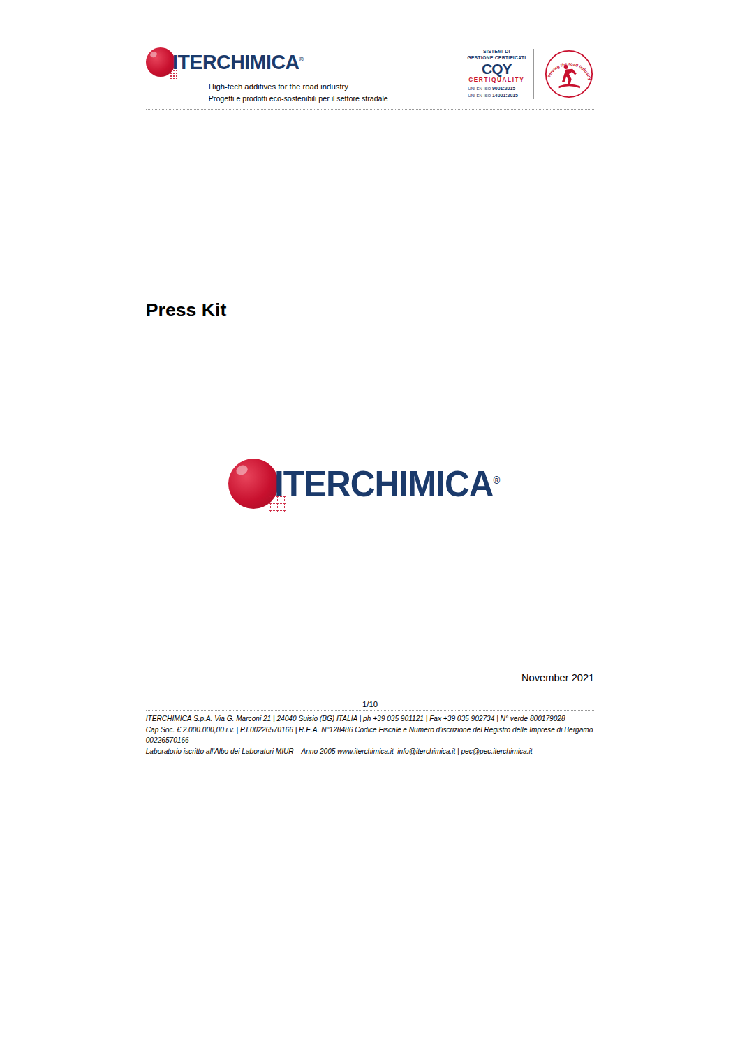ITERCHIMICA®
High-tech additives for the road industry
Progetti e prodotti eco-sostenibili per il settore stradale
SISTEMI DI
GESTIONE CERTIFICATI
CQY
CERTIQUALITY
UNI EN ISO 9001:2015
UNI EN ISO 14001:2015
serving the road industry since 1967
Press Kit
ITERCHIMICA®
November 2021
1/10
ITERCHIMICA S.p.A. Via G. Marconi 21 | 24040 Suisio (BG) ITALIA | ph +39 035 901121 | Fax +39 035 902734 | N° verde 800179028
Cap Soc. € 2.000.000,00 i.v. | P.I.00226570166 | R.E.A. N°128486 Codice Fiscale e Numero d'iscrizione del Registro delle Imprese di Bergamo 00226570166
Laboratorio iscritto all'Albo dei Laboratori MIUR – Anno 2005 www.iterchimica.it info@iterchimica.it | pec@pec.iterchimica.it